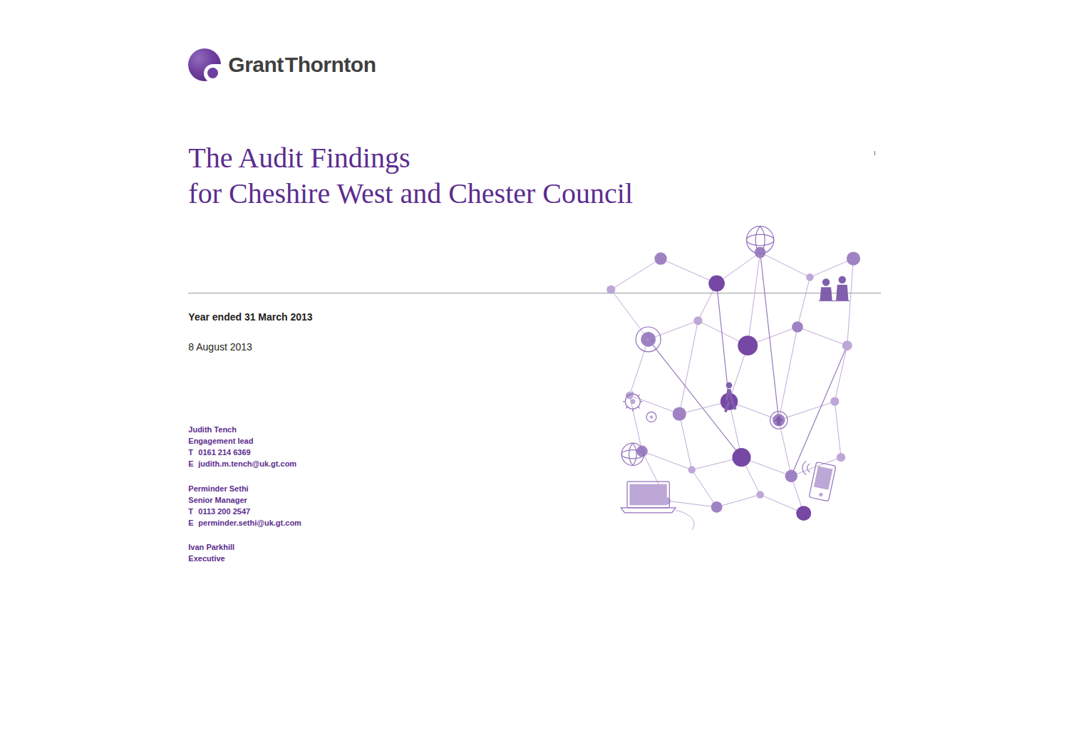Grant Thornton
The Audit Findings for Cheshire West and Chester Council
Year ended 31 March 2013
8 August 2013
Judith Tench
Engagement lead
T0161 214 6369
Ejudith.m.tench@uk.gt.com
Perminder Sethi
Senior Manager
T0113 200 2547
Eperminder.sethi@uk.gt.com
Ivan Parkhill
Executive
T0161 214 6377
Eivan.parkhill@uk.gt.com